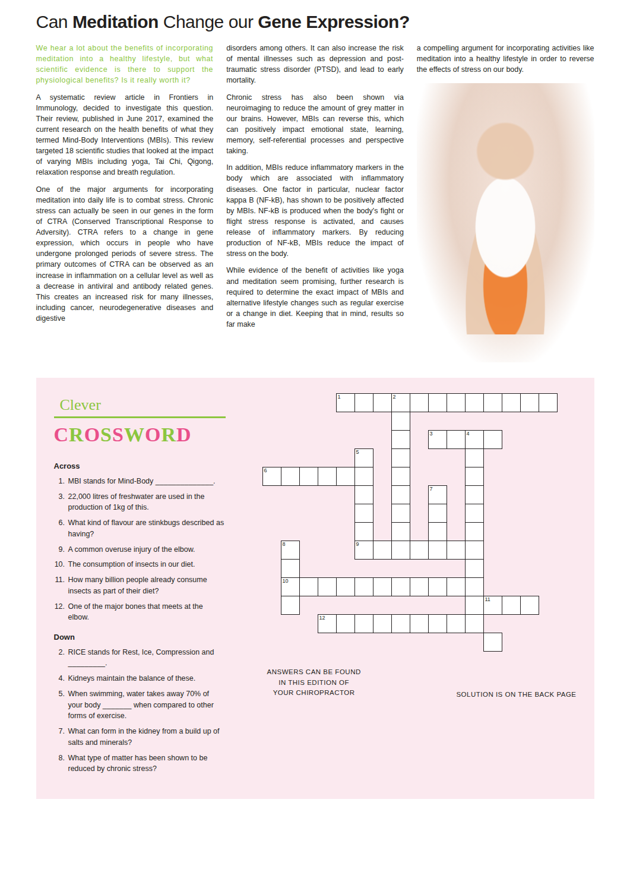Can Meditation Change our Gene Expression?
We hear a lot about the benefits of incorporating meditation into a healthy lifestyle, but what scientific evidence is there to support the physiological benefits? Is it really worth it?
A systematic review article in Frontiers in Immunology, decided to investigate this question. Their review, published in June 2017, examined the current research on the health benefits of what they termed Mind-Body Interventions (MBIs). This review targeted 18 scientific studies that looked at the impact of varying MBIs including yoga, Tai Chi, Qigong, relaxation response and breath regulation.
One of the major arguments for incorporating meditation into daily life is to combat stress. Chronic stress can actually be seen in our genes in the form of CTRA (Conserved Transcriptional Response to Adversity). CTRA refers to a change in gene expression, which occurs in people who have undergone prolonged periods of severe stress. The primary outcomes of CTRA can be observed as an increase in inflammation on a cellular level as well as a decrease in antiviral and antibody related genes. This creates an increased risk for many illnesses, including cancer, neurodegenerative diseases and digestive
disorders among others. It can also increase the risk of mental illnesses such as depression and post-traumatic stress disorder (PTSD), and lead to early mortality.
Chronic stress has also been shown via neuroimaging to reduce the amount of grey matter in our brains. However, MBIs can reverse this, which can positively impact emotional state, learning, memory, self-referential processes and perspective taking.
In addition, MBIs reduce inflammatory markers in the body which are associated with inflammatory diseases. One factor in particular, nuclear factor kappa B (NF-kB), has shown to be positively affected by MBIs. NF-kB is produced when the body's fight or flight stress response is activated, and causes release of inflammatory markers. By reducing production of NF-kB, MBIs reduce the impact of stress on the body.
While evidence of the benefit of activities like yoga and meditation seem promising, further research is required to determine the exact impact of MBIs and alternative lifestyle changes such as regular exercise or a change in diet. Keeping that in mind, results so far make
a compelling argument for incorporating activities like meditation into a healthy lifestyle in order to reverse the effects of stress on our body.
Clever CROSSWORD
Across
MBI stands for Mind-Body ______________.
22,000 litres of freshwater are used in the production of 1kg of this.
What kind of flavour are stinkbugs described as having?
A common overuse injury of the elbow.
The consumption of insects in our diet.
How many billion people already consume insects as part of their diet?
One of the major bones that meets at the elbow.
Down
RICE stands for Rest, Ice, Compression and _________.
Kidneys maintain the balance of these.
When swimming, water takes away 70% of your body _______ when compared to other forms of exercise.
What can form in the kidney from a build up of salts and minerals?
What type of matter has been shown to be reduced by chronic stress?
| | | | | 1 | | | 2 | | | | | | | | |
| | | | | | | | | | 3 | | 4 | | | | |
| | | | | | 5 | | | | | | | | | | |
| 6 | | | | | | | | | | | | | | | |
| | | | | | | | | | 7 | | | | | | |
| | 8 | | | | 9 | | | | | | | | | | |
| | 10 | | | | | | | | | | | | | | |
| | | | | | | | | | | | | 11 | | | |
| | | | 12 | | | | | | | | | | | | |
ANSWERS CAN BE FOUND
IN THIS EDITION OF
YOUR CHIROPRACTOR
SOLUTION IS ON THE BACK PAGE